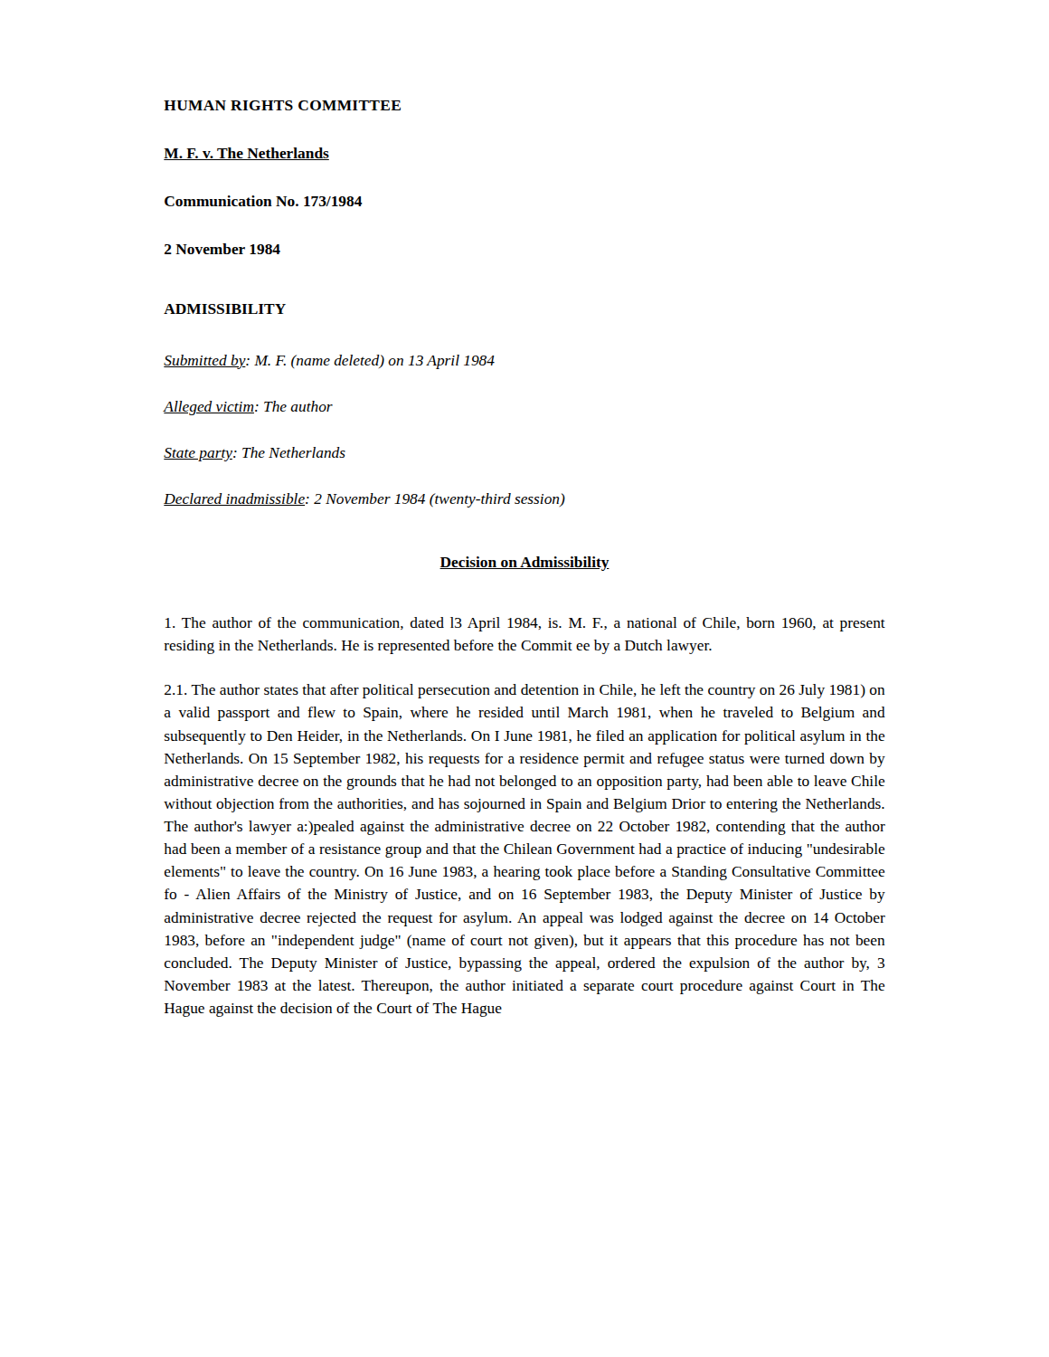HUMAN RIGHTS COMMITTEE
M. F. v. The Netherlands
Communication No. 173/1984
2 November 1984
ADMISSIBILITY
Submitted by: M. F. (name deleted) on 13 April 1984
Alleged victim: The author
State party: The Netherlands
Declared inadmissible: 2 November 1984 (twenty-third session)
Decision on Admissibility
1. The author of the communication, dated l3 April 1984, is. M. F., a national of Chile, born 1960, at present residing in the Netherlands. He is represented before the Commit ee by a Dutch lawyer.
2.1. The author states that after political persecution and detention in Chile, he left the country on 26 July 1981) on a valid passport and flew to Spain, where he resided until March 1981, when he traveled to Belgium and subsequently to Den Heider, in the Netherlands. On I June 1981, he filed an application for political asylum in the Netherlands. On 15 September 1982, his requests for a residence permit and refugee status were turned down by administrative decree on the grounds that he had not belonged to an opposition party, had been able to leave Chile without objection from the authorities, and has sojourned in Spain and Belgium Drior to entering the Netherlands. The author's lawyer a:)pealed against the administrative decree on 22 October 1982, contending that the author had been a member of a resistance group and that the Chilean Government had a practice of inducing "undesirable elements" to leave the country. On 16 June 1983, a hearing took place before a Standing Consultative Committee fo - Alien Affairs of the Ministry of Justice, and on 16 September 1983, the Deputy Minister of Justice by administrative decree rejected the request for asylum. An appeal was lodged against the decree on 14 October 1983, before an "independent judge" (name of court not given), but it appears that this procedure has not been concluded. The Deputy Minister of Justice, bypassing the appeal, ordered the expulsion of the author by, 3 November 1983 at the latest. Thereupon, the author initiated a separate court procedure against Court in The Hague against the decision of the Court of The Hague